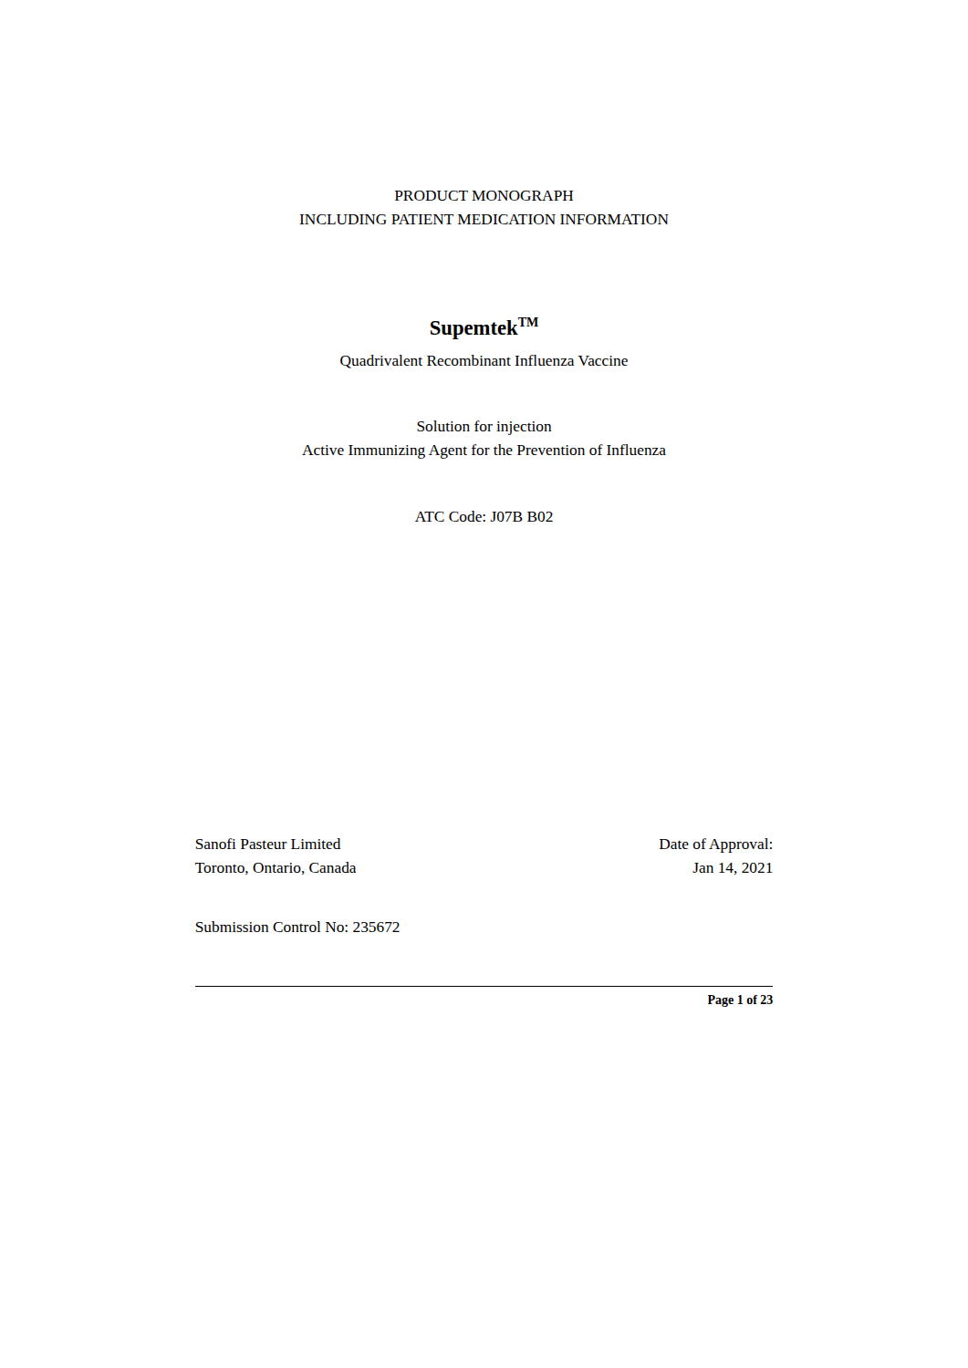PRODUCT MONOGRAPH
INCLUDING PATIENT MEDICATION INFORMATION
SupemtekTM
Quadrivalent Recombinant Influenza Vaccine
Solution for injection
Active Immunizing Agent for the Prevention of Influenza
ATC Code: J07B B02
Sanofi Pasteur Limited
Toronto, Ontario, Canada
Date of Approval:
Jan 14, 2021
Submission Control No: 235672
Page 1 of 23